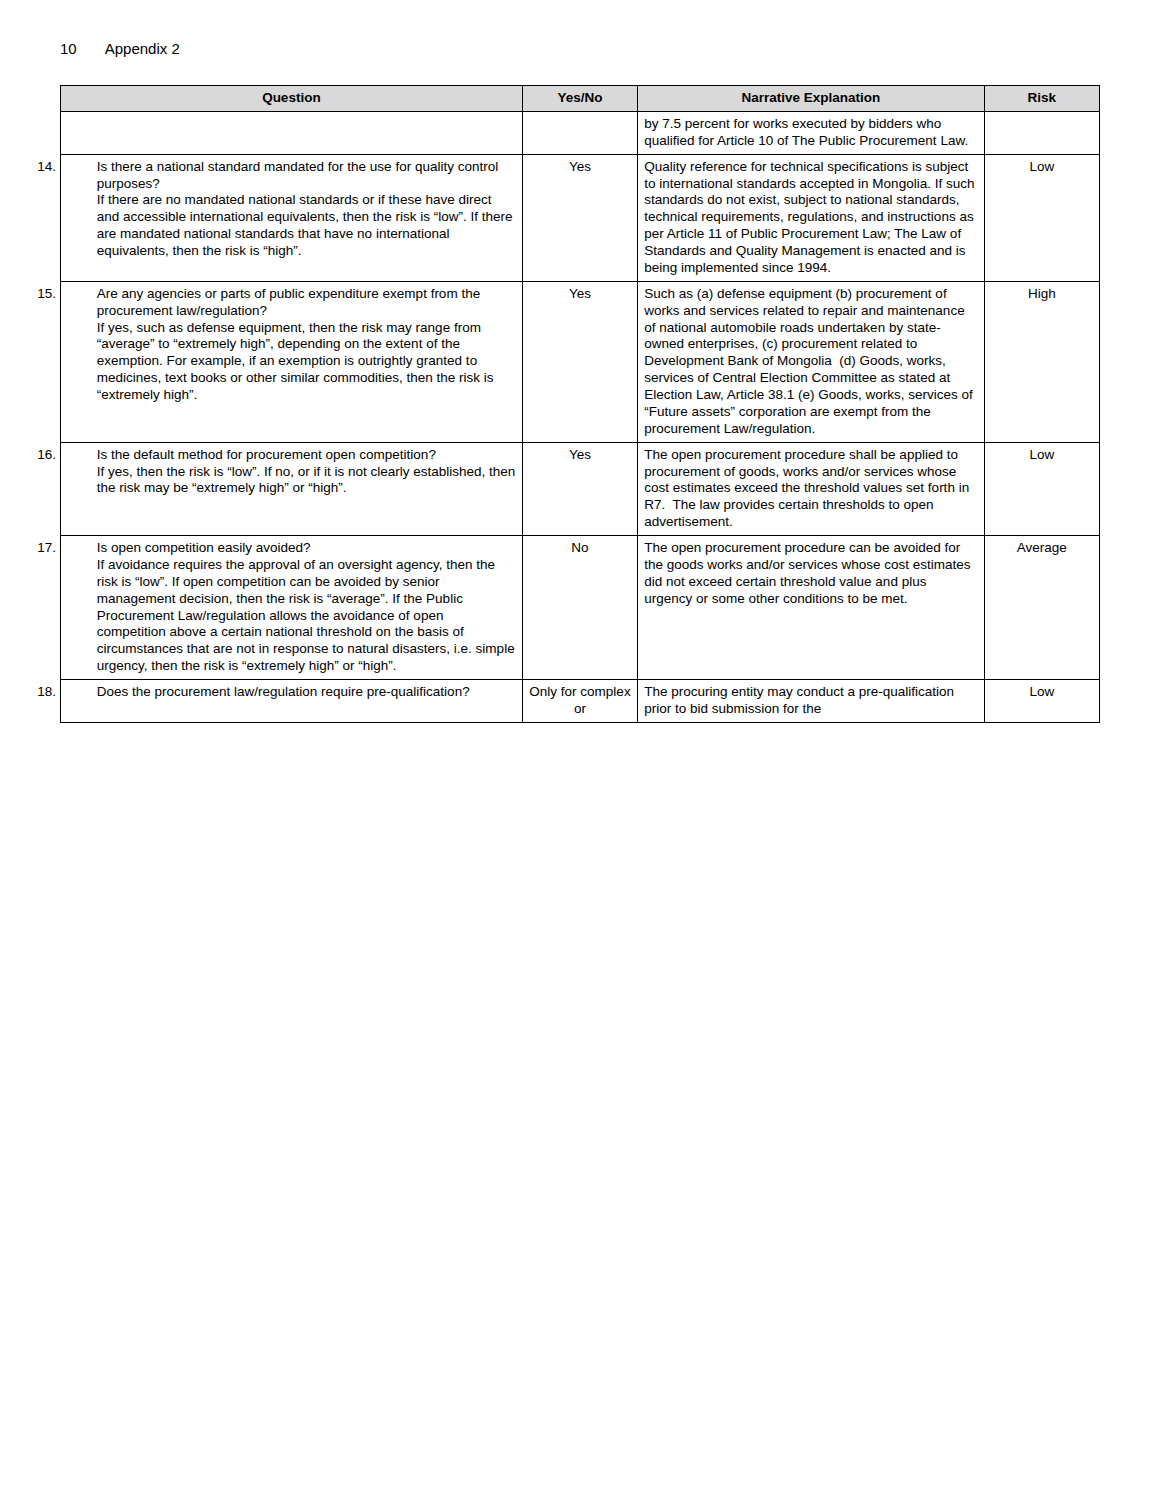10 Appendix 2
| Question | Yes/No | Narrative Explanation | Risk |
| --- | --- | --- | --- |
| | | by 7.5 percent for works executed by bidders who qualified for Article 10 of The Public Procurement Law. | |
| 14. Is there a national standard mandated for the use for quality control purposes? If there are no mandated national standards or if these have direct and accessible international equivalents, then the risk is “low”. If there are mandated national standards that have no international equivalents, then the risk is “high”. | Yes | Quality reference for technical specifications is subject to international standards accepted in Mongolia. If such standards do not exist, subject to national standards, technical requirements, regulations, and instructions as per Article 11 of Public Procurement Law; The Law of Standards and Quality Management is enacted and is being implemented since 1994. | Low |
| 15. Are any agencies or parts of public expenditure exempt from the procurement law/regulation? If yes, such as defense equipment, then the risk may range from “average” to “extremely high”, depending on the extent of the exemption. For example, if an exemption is outrightly granted to medicines, text books or other similar commodities, then the risk is “extremely high”. | Yes | Such as (a) defense equipment (b) procurement of works and services related to repair and maintenance of national automobile roads undertaken by state-owned enterprises, (c) procurement related to Development Bank of Mongolia (d) Goods, works, services of Central Election Committee as stated at Election Law, Article 38.1 (e) Goods, works, services of “Future assets” corporation are exempt from the procurement Law/regulation. | High |
| 16. Is the default method for procurement open competition? If yes, then the risk is “low”. If no, or if it is not clearly established, then the risk may be “extremely high” or “high”. | Yes | The open procurement procedure shall be applied to procurement of goods, works and/or services whose cost estimates exceed the threshold values set forth in R7. The law provides certain thresholds to open advertisement. | Low |
| 17. Is open competition easily avoided? If avoidance requires the approval of an oversight agency, then the risk is “low”. If open competition can be avoided by senior management decision, then the risk is “average”. If the Public Procurement Law/regulation allows the avoidance of open competition above a certain national threshold on the basis of circumstances that are not in response to natural disasters, i.e. simple urgency, then the risk is “extremely high” or “high”. | No | The open procurement procedure can be avoided for the goods works and/or services whose cost estimates did not exceed certain threshold value and plus urgency or some other conditions to be met. | Average |
| 18. Does the procurement law/regulation require pre-qualification? | Only for complex or | The procuring entity may conduct a pre-qualification prior to bid submission for the | Low |